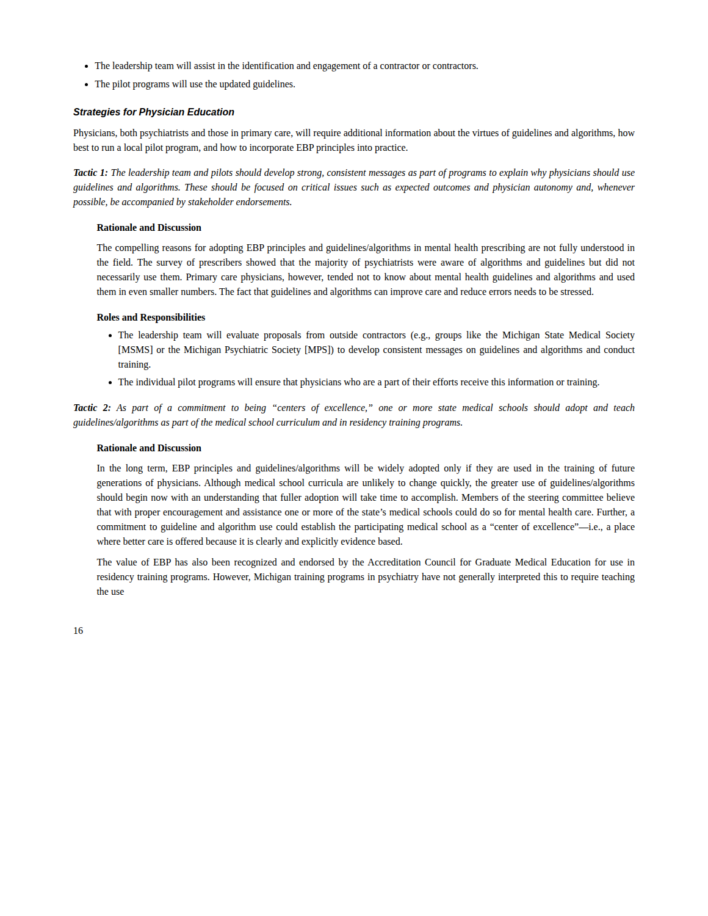The leadership team will assist in the identification and engagement of a contractor or contractors.
The pilot programs will use the updated guidelines.
Strategies for Physician Education
Physicians, both psychiatrists and those in primary care, will require additional information about the virtues of guidelines and algorithms, how best to run a local pilot program, and how to incorporate EBP principles into practice.
Tactic 1: The leadership team and pilots should develop strong, consistent messages as part of programs to explain why physicians should use guidelines and algorithms. These should be focused on critical issues such as expected outcomes and physician autonomy and, whenever possible, be accompanied by stakeholder endorsements.
Rationale and Discussion
The compelling reasons for adopting EBP principles and guidelines/algorithms in mental health prescribing are not fully understood in the field. The survey of prescribers showed that the majority of psychiatrists were aware of algorithms and guidelines but did not necessarily use them. Primary care physicians, however, tended not to know about mental health guidelines and algorithms and used them in even smaller numbers. The fact that guidelines and algorithms can improve care and reduce errors needs to be stressed.
Roles and Responsibilities
The leadership team will evaluate proposals from outside contractors (e.g., groups like the Michigan State Medical Society [MSMS] or the Michigan Psychiatric Society [MPS]) to develop consistent messages on guidelines and algorithms and conduct training.
The individual pilot programs will ensure that physicians who are a part of their efforts receive this information or training.
Tactic 2: As part of a commitment to being “centers of excellence,” one or more state medical schools should adopt and teach guidelines/algorithms as part of the medical school curriculum and in residency training programs.
Rationale and Discussion
In the long term, EBP principles and guidelines/algorithms will be widely adopted only if they are used in the training of future generations of physicians. Although medical school curricula are unlikely to change quickly, the greater use of guidelines/algorithms should begin now with an understanding that fuller adoption will take time to accomplish. Members of the steering committee believe that with proper encouragement and assistance one or more of the state’s medical schools could do so for mental health care. Further, a commitment to guideline and algorithm use could establish the participating medical school as a “center of excellence”—i.e., a place where better care is offered because it is clearly and explicitly evidence based.
The value of EBP has also been recognized and endorsed by the Accreditation Council for Graduate Medical Education for use in residency training programs. However, Michigan training programs in psychiatry have not generally interpreted this to require teaching the use
16